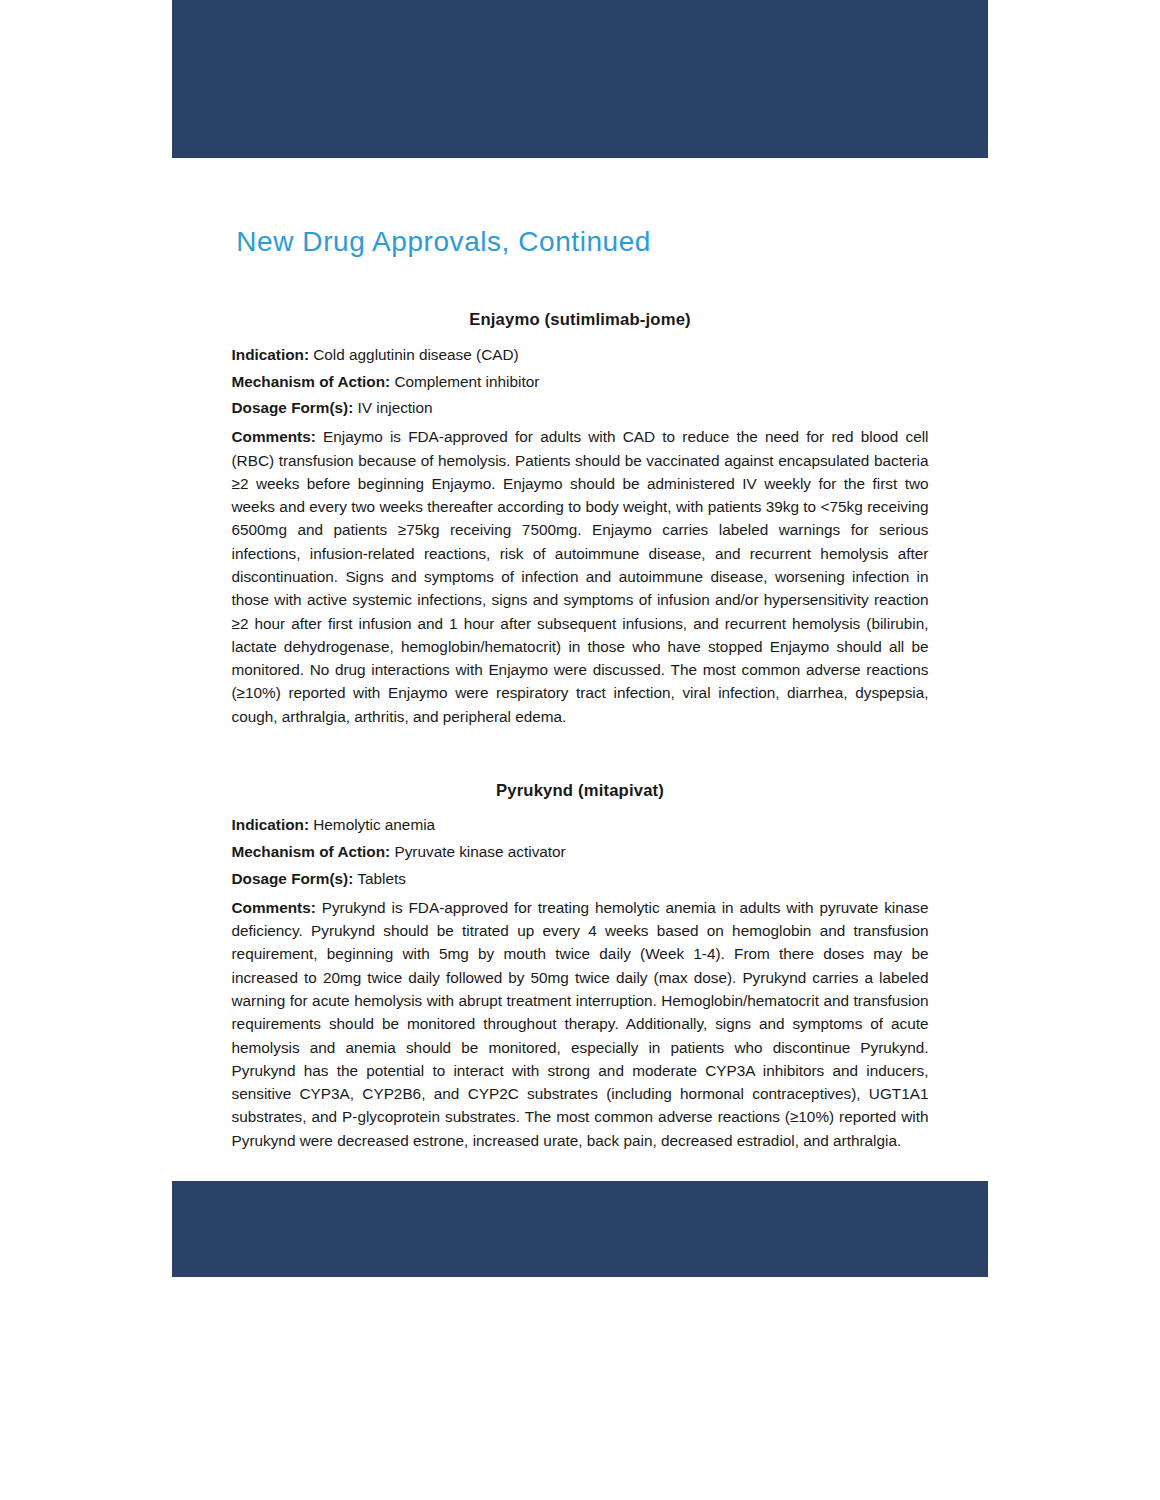New Drug Approvals, Continued
Enjaymo (sutimlimab-jome)
Indication: Cold agglutinin disease (CAD)
Mechanism of Action: Complement inhibitor
Dosage Form(s): IV injection
Comments: Enjaymo is FDA-approved for adults with CAD to reduce the need for red blood cell (RBC) transfusion because of hemolysis. Patients should be vaccinated against encapsulated bacteria ≥2 weeks before beginning Enjaymo. Enjaymo should be administered IV weekly for the first two weeks and every two weeks thereafter according to body weight, with patients 39kg to <75kg receiving 6500mg and patients ≥75kg receiving 7500mg. Enjaymo carries labeled warnings for serious infections, infusion-related reactions, risk of autoimmune disease, and recurrent hemolysis after discontinuation. Signs and symptoms of infection and autoimmune disease, worsening infection in those with active systemic infections, signs and symptoms of infusion and/or hypersensitivity reaction ≥2 hour after first infusion and 1 hour after subsequent infusions, and recurrent hemolysis (bilirubin, lactate dehydrogenase, hemoglobin/hematocrit) in those who have stopped Enjaymo should all be monitored. No drug interactions with Enjaymo were discussed. The most common adverse reactions (≥10%) reported with Enjaymo were respiratory tract infection, viral infection, diarrhea, dyspepsia, cough, arthralgia, arthritis, and peripheral edema.
Pyrukynd (mitapivat)
Indication: Hemolytic anemia
Mechanism of Action: Pyruvate kinase activator
Dosage Form(s): Tablets
Comments: Pyrukynd is FDA-approved for treating hemolytic anemia in adults with pyruvate kinase deficiency. Pyrukynd should be titrated up every 4 weeks based on hemoglobin and transfusion requirement, beginning with 5mg by mouth twice daily (Week 1-4). From there doses may be increased to 20mg twice daily followed by 50mg twice daily (max dose). Pyrukynd carries a labeled warning for acute hemolysis with abrupt treatment interruption. Hemoglobin/hematocrit and transfusion requirements should be monitored throughout therapy. Additionally, signs and symptoms of acute hemolysis and anemia should be monitored, especially in patients who discontinue Pyrukynd. Pyrukynd has the potential to interact with strong and moderate CYP3A inhibitors and inducers, sensitive CYP3A, CYP2B6, and CYP2C substrates (including hormonal contraceptives), UGT1A1 substrates, and P-glycoprotein substrates. The most common adverse reactions (≥10%) reported with Pyrukynd were decreased estrone, increased urate, back pain, decreased estradiol, and arthralgia.